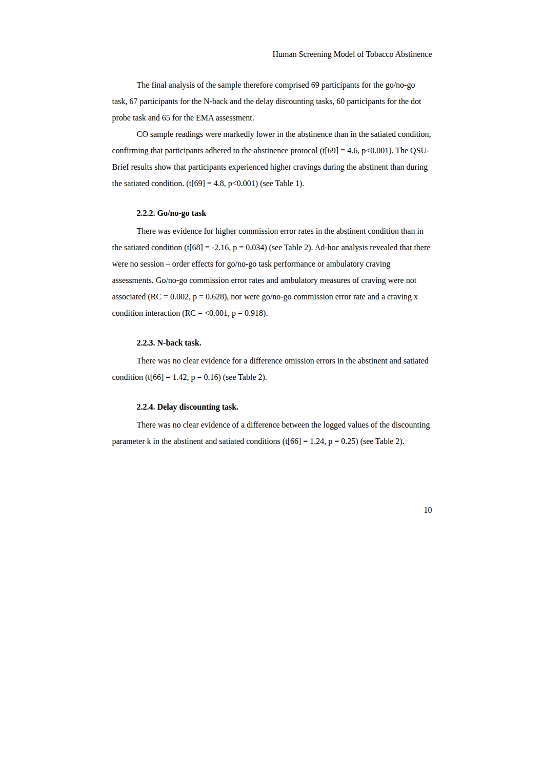Human Screening Model of Tobacco Abstinence
The final analysis of the sample therefore comprised 69 participants for the go/no-go task, 67 participants for the N-back and the delay discounting tasks, 60 participants for the dot probe task and 65 for the EMA assessment.
CO sample readings were markedly lower in the abstinence than in the satiated condition, confirming that participants adhered to the abstinence protocol (t[69] = 4.6, p<0.001). The QSU-Brief results show that participants experienced higher cravings during the abstinent than during the satiated condition. (t[69] = 4.8, p<0.001) (see Table 1).
2.2.2. Go/no-go task
There was evidence for higher commission error rates in the abstinent condition than in the satiated condition (t[68] = -2.16, p = 0.034) (see Table 2). Ad-hoc analysis revealed that there were no session – order effects for go/no-go task performance or ambulatory craving assessments. Go/no-go commission error rates and ambulatory measures of craving were not associated (RC = 0.002, p = 0.628), nor were go/no-go commission error rate and a craving x condition interaction (RC = <0.001, p = 0.918).
2.2.3. N-back task.
There was no clear evidence for a difference omission errors in the abstinent and satiated condition (t[66] = 1.42, p = 0.16) (see Table 2).
2.2.4. Delay discounting task.
There was no clear evidence of a difference between the logged values of the discounting parameter k in the abstinent and satiated conditions (t[66] = 1.24, p = 0.25) (see Table 2).
10